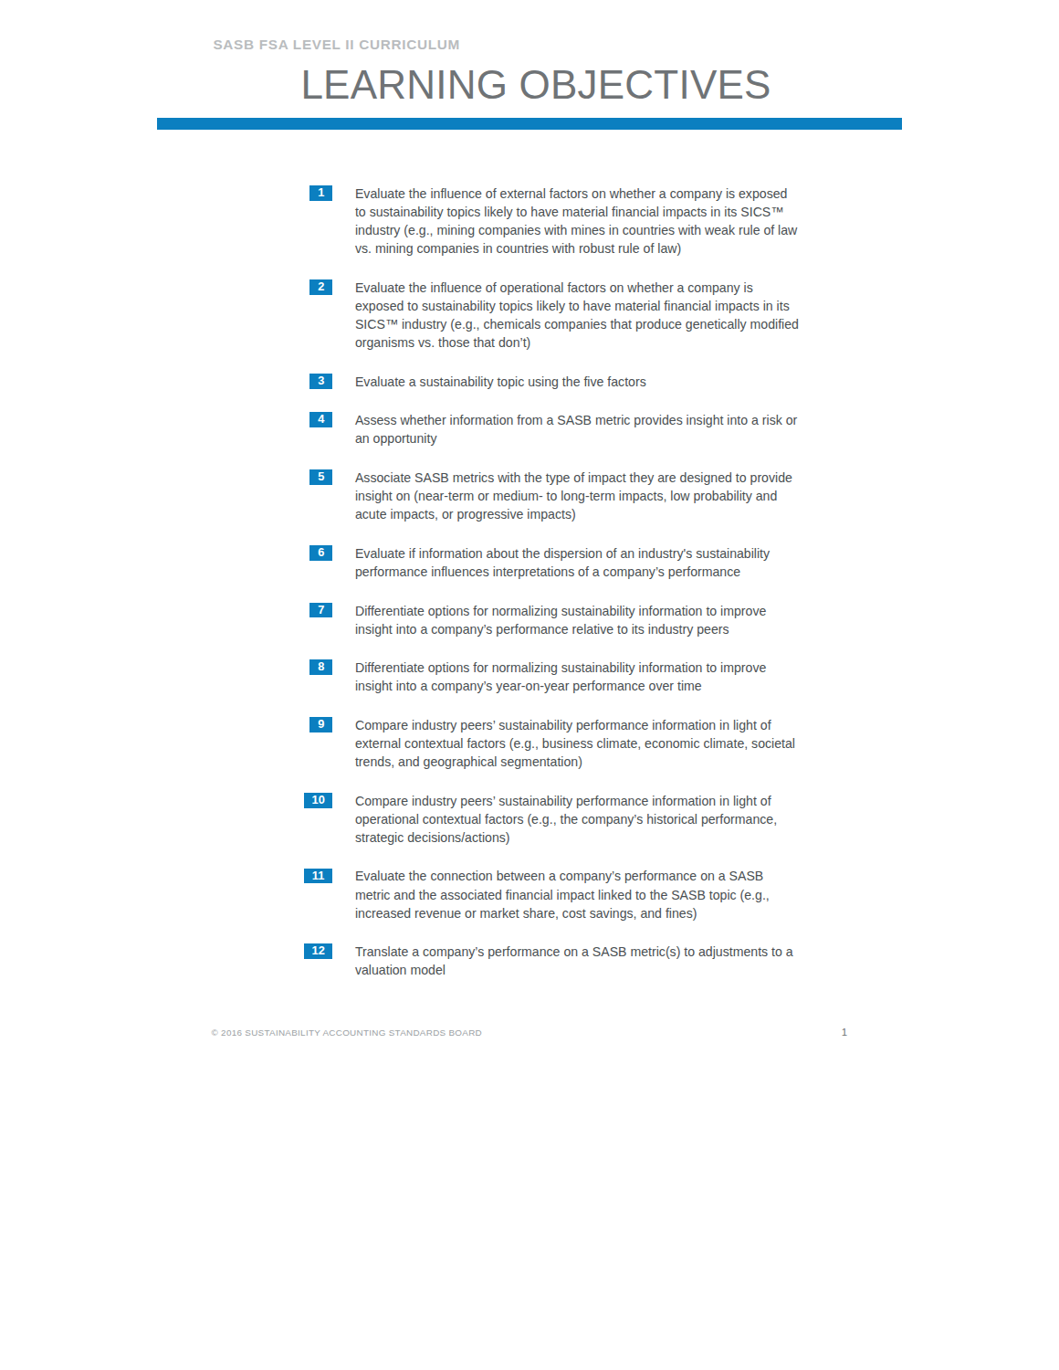SASB FSA Level II Curriculum
LEARNING OBJECTIVES
Evaluate the influence of external factors on whether a company is exposed to sustainability topics likely to have material financial impacts in its SICS™ industry (e.g., mining companies with mines in countries with weak rule of law vs. mining companies in countries with robust rule of law)
Evaluate the influence of operational factors on whether a company is exposed to sustainability topics likely to have material financial impacts in its SICS™ industry (e.g., chemicals companies that produce genetically modified organisms vs. those that don’t)
Evaluate a sustainability topic using the five factors
Assess whether information from a SASB metric provides insight into a risk or an opportunity
Associate SASB metrics with the type of impact they are designed to provide insight on (near-term or medium- to long-term impacts, low probability and acute impacts, or progressive impacts)
Evaluate if information about the dispersion of an industry's sustainability performance influences interpretations of a company’s performance
Differentiate options for normalizing sustainability information to improve insight into a company’s performance relative to its industry peers
Differentiate options for normalizing sustainability information to improve insight into a company’s year-on-year performance over time
Compare industry peers’ sustainability performance information in light of external contextual factors (e.g., business climate, economic climate, societal trends, and geographical segmentation)
Compare industry peers’ sustainability performance information in light of operational contextual factors (e.g., the company’s historical performance, strategic decisions/actions)
Evaluate the connection between a company’s performance on a SASB metric and the associated financial impact linked to the SASB topic (e.g., increased revenue or market share, cost savings, and fines)
Translate a company’s performance on a SASB metric(s) to adjustments to a valuation model
© 2016 Sustainability Accounting Standards Board 1